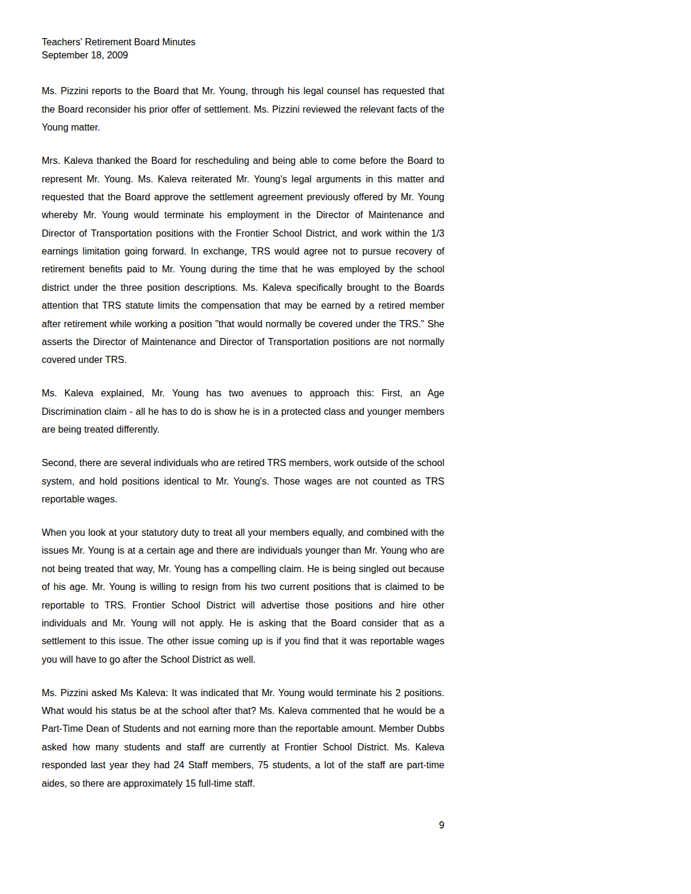Teachers' Retirement Board Minutes
September 18, 2009
Ms. Pizzini reports to the Board that Mr. Young, through his legal counsel has requested that the Board reconsider his prior offer of settlement. Ms. Pizzini reviewed the relevant facts of the Young matter.
Mrs. Kaleva thanked the Board for rescheduling and being able to come before the Board to represent Mr. Young. Ms. Kaleva reiterated Mr. Young's legal arguments in this matter and requested that the Board approve the settlement agreement previously offered by Mr. Young whereby Mr. Young would terminate his employment in the Director of Maintenance and Director of Transportation positions with the Frontier School District, and work within the 1/3 earnings limitation going forward. In exchange, TRS would agree not to pursue recovery of retirement benefits paid to Mr. Young during the time that he was employed by the school district under the three position descriptions. Ms. Kaleva specifically brought to the Boards attention that TRS statute limits the compensation that may be earned by a retired member after retirement while working a position "that would normally be covered under the TRS." She asserts the Director of Maintenance and Director of Transportation positions are not normally covered under TRS.
Ms. Kaleva explained, Mr. Young has two avenues to approach this: First, an Age Discrimination claim - all he has to do is show he is in a protected class and younger members are being treated differently.
Second, there are several individuals who are retired TRS members, work outside of the school system, and hold positions identical to Mr. Young's. Those wages are not counted as TRS reportable wages.
When you look at your statutory duty to treat all your members equally, and combined with the issues Mr. Young is at a certain age and there are individuals younger than Mr. Young who are not being treated that way, Mr. Young has a compelling claim. He is being singled out because of his age. Mr. Young is willing to resign from his two current positions that is claimed to be reportable to TRS. Frontier School District will advertise those positions and hire other individuals and Mr. Young will not apply. He is asking that the Board consider that as a settlement to this issue. The other issue coming up is if you find that it was reportable wages you will have to go after the School District as well.
Ms. Pizzini asked Ms Kaleva: It was indicated that Mr. Young would terminate his 2 positions. What would his status be at the school after that? Ms. Kaleva commented that he would be a Part-Time Dean of Students and not earning more than the reportable amount. Member Dubbs asked how many students and staff are currently at Frontier School District. Ms. Kaleva responded last year they had 24 Staff members, 75 students, a lot of the staff are part-time aides, so there are approximately 15 full-time staff.
9